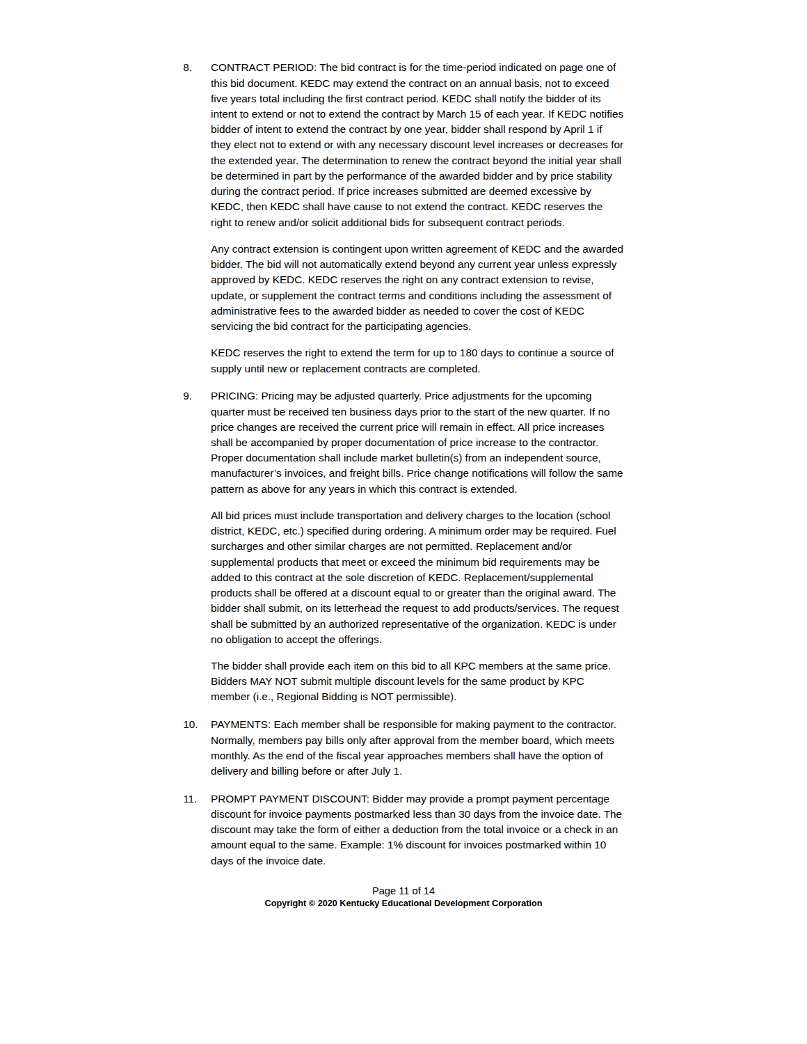8.
CONTRACT PERIOD: The bid contract is for the time-period indicated on page one of this bid document. KEDC may extend the contract on an annual basis, not to exceed five years total including the first contract period. KEDC shall notify the bidder of its intent to extend or not to extend the contract by March 15 of each year. If KEDC notifies bidder of intent to extend the contract by one year, bidder shall respond by April 1 if they elect not to extend or with any necessary discount level increases or decreases for the extended year. The determination to renew the contract beyond the initial year shall be determined in part by the performance of the awarded bidder and by price stability during the contract period. If price increases submitted are deemed excessive by KEDC, then KEDC shall have cause to not extend the contract. KEDC reserves the right to renew and/or solicit additional bids for subsequent contract periods.
Any contract extension is contingent upon written agreement of KEDC and the awarded bidder. The bid will not automatically extend beyond any current year unless expressly approved by KEDC. KEDC reserves the right on any contract extension to revise, update, or supplement the contract terms and conditions including the assessment of administrative fees to the awarded bidder as needed to cover the cost of KEDC servicing the bid contract for the participating agencies.
KEDC reserves the right to extend the term for up to 180 days to continue a source of supply until new or replacement contracts are completed.
9.
PRICING: Pricing may be adjusted quarterly. Price adjustments for the upcoming quarter must be received ten business days prior to the start of the new quarter. If no price changes are received the current price will remain in effect. All price increases shall be accompanied by proper documentation of price increase to the contractor. Proper documentation shall include market bulletin(s) from an independent source, manufacturer’s invoices, and freight bills. Price change notifications will follow the same pattern as above for any years in which this contract is extended.
All bid prices must include transportation and delivery charges to the location (school district, KEDC, etc.) specified during ordering. A minimum order may be required. Fuel surcharges and other similar charges are not permitted. Replacement and/or supplemental products that meet or exceed the minimum bid requirements may be added to this contract at the sole discretion of KEDC. Replacement/supplemental products shall be offered at a discount equal to or greater than the original award. The bidder shall submit, on its letterhead the request to add products/services. The request shall be submitted by an authorized representative of the organization. KEDC is under no obligation to accept the offerings.
The bidder shall provide each item on this bid to all KPC members at the same price. Bidders MAY NOT submit multiple discount levels for the same product by KPC member (i.e., Regional Bidding is NOT permissible).
10.
PAYMENTS: Each member shall be responsible for making payment to the contractor. Normally, members pay bills only after approval from the member board, which meets monthly. As the end of the fiscal year approaches members shall have the option of delivery and billing before or after July 1.
11.
PROMPT PAYMENT DISCOUNT: Bidder may provide a prompt payment percentage discount for invoice payments postmarked less than 30 days from the invoice date. The discount may take the form of either a deduction from the total invoice or a check in an amount equal to the same. Example: 1% discount for invoices postmarked within 10 days of the invoice date.
Page 11 of 14
Copyright © 2020 Kentucky Educational Development Corporation